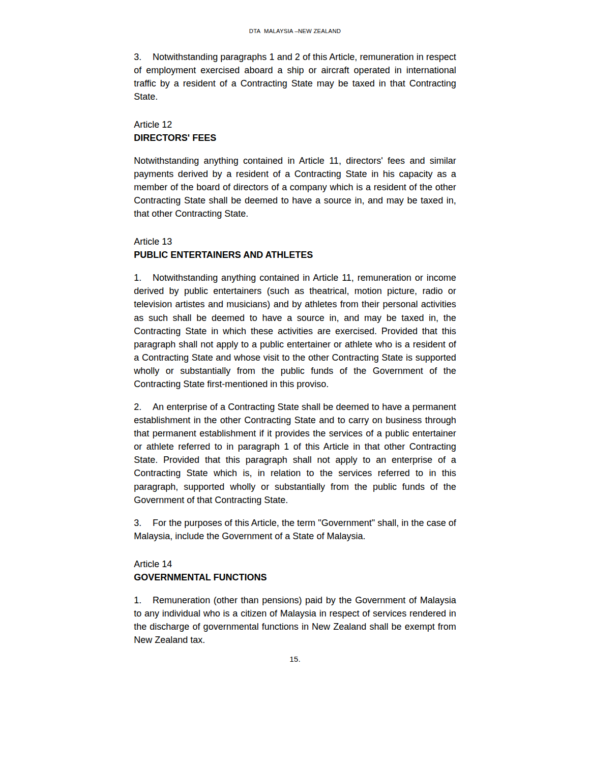DTA MALAYSIA –NEW ZEALAND
3. Notwithstanding paragraphs 1 and 2 of this Article, remuneration in respect of employment exercised aboard a ship or aircraft operated in international traffic by a resident of a Contracting State may be taxed in that Contracting State.
Article 12
DIRECTORS' FEES
Notwithstanding anything contained in Article 11, directors' fees and similar payments derived by a resident of a Contracting State in his capacity as a member of the board of directors of a company which is a resident of the other Contracting State shall be deemed to have a source in, and may be taxed in, that other Contracting State.
Article 13
PUBLIC ENTERTAINERS AND ATHLETES
1. Notwithstanding anything contained in Article 11, remuneration or income derived by public entertainers (such as theatrical, motion picture, radio or television artistes and musicians) and by athletes from their personal activities as such shall be deemed to have a source in, and may be taxed in, the Contracting State in which these activities are exercised. Provided that this paragraph shall not apply to a public entertainer or athlete who is a resident of a Contracting State and whose visit to the other Contracting State is supported wholly or substantially from the public funds of the Government of the Contracting State first-mentioned in this proviso.
2. An enterprise of a Contracting State shall be deemed to have a permanent establishment in the other Contracting State and to carry on business through that permanent establishment if it provides the services of a public entertainer or athlete referred to in paragraph 1 of this Article in that other Contracting State. Provided that this paragraph shall not apply to an enterprise of a Contracting State which is, in relation to the services referred to in this paragraph, supported wholly or substantially from the public funds of the Government of that Contracting State.
3. For the purposes of this Article, the term "Government" shall, in the case of Malaysia, include the Government of a State of Malaysia.
Article 14
GOVERNMENTAL FUNCTIONS
1. Remuneration (other than pensions) paid by the Government of Malaysia to any individual who is a citizen of Malaysia in respect of services rendered in the discharge of governmental functions in New Zealand shall be exempt from New Zealand tax.
15.